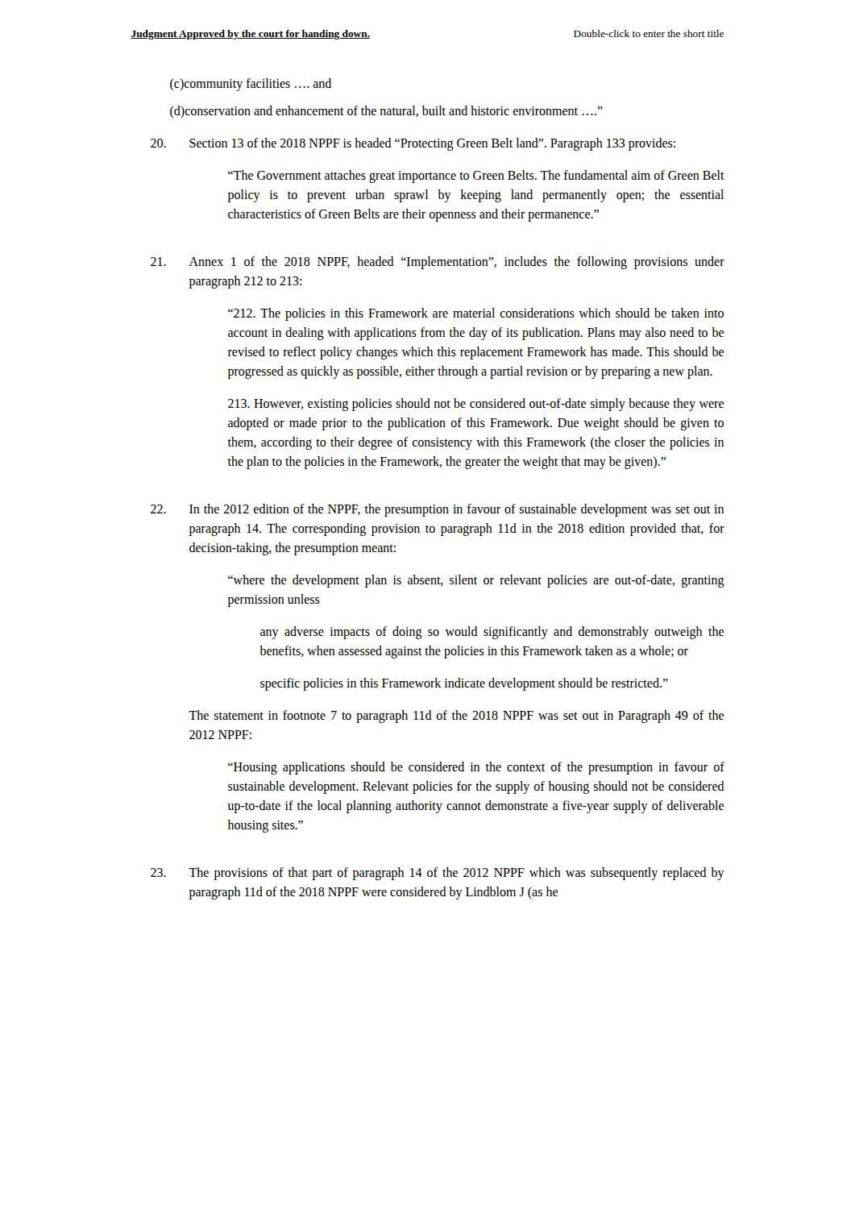Judgment Approved by the court for handing down. Double-click to enter the short title
(c) community facilities …. and
(d) conservation and enhancement of the natural, built and historic environment ….”
20.
Section 13 of the 2018 NPPF is headed “Protecting Green Belt land”. Paragraph 133 provides:
“The Government attaches great importance to Green Belts. The fundamental aim of Green Belt policy is to prevent urban sprawl by keeping land permanently open; the essential characteristics of Green Belts are their openness and their permanence.”
21.
Annex 1 of the 2018 NPPF, headed “Implementation”, includes the following provisions under paragraph 212 to 213:
“212. The policies in this Framework are material considerations which should be taken into account in dealing with applications from the day of its publication. Plans may also need to be revised to reflect policy changes which this replacement Framework has made. This should be progressed as quickly as possible, either through a partial revision or by preparing a new plan.
213. However, existing policies should not be considered out-of-date simply because they were adopted or made prior to the publication of this Framework. Due weight should be given to them, according to their degree of consistency with this Framework (the closer the policies in the plan to the policies in the Framework, the greater the weight that may be given).”
22.
In the 2012 edition of the NPPF, the presumption in favour of sustainable development was set out in paragraph 14. The corresponding provision to paragraph 11d in the 2018 edition provided that, for decision-taking, the presumption meant:
“where the development plan is absent, silent or relevant policies are out-of-date, granting permission unless
any adverse impacts of doing so would significantly and demonstrably outweigh the benefits, when assessed against the policies in this Framework taken as a whole; or
specific policies in this Framework indicate development should be restricted.”
The statement in footnote 7 to paragraph 11d of the 2018 NPPF was set out in Paragraph 49 of the 2012 NPPF:
“Housing applications should be considered in the context of the presumption in favour of sustainable development. Relevant policies for the supply of housing should not be considered up-to-date if the local planning authority cannot demonstrate a five-year supply of deliverable housing sites.”
23.
The provisions of that part of paragraph 14 of the 2012 NPPF which was subsequently replaced by paragraph 11d of the 2018 NPPF were considered by Lindblom J (as he